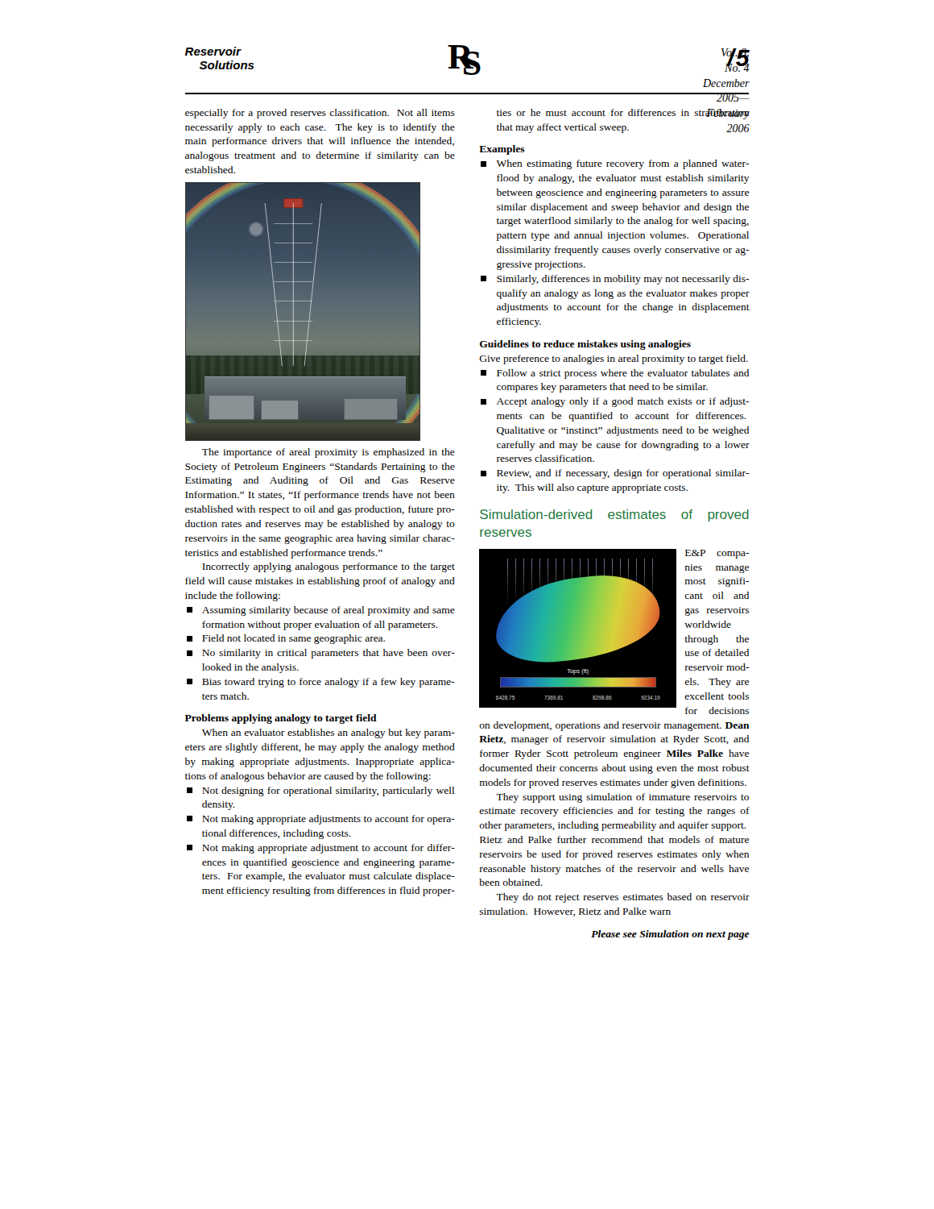ReservoirSolutions
RS
Vol. 8, No. 4
December 2005—February 2006
/
5
especially for a proved reserves classification. Not all items necessarily apply to each case. The key is to identify the main performance drivers that will influence the intended, analogous treatment and to determine if similarity can be established.
The importance of areal proximity is emphasized in the Society of Petroleum Engineers “Standards Pertaining to the Estimating and Auditing of Oil and Gas Reserve Information.” It states, “If performance trends have not been established with respect to oil and gas production, future production rates and reserves may be established by analogy to reservoirs in the same geographic area having similar characteristics and established performance trends.”
Incorrectly applying analogous performance to the target field will cause mistakes in establishing proof of analogy and include the following:
Assuming similarity because of areal proximity and same formation without proper evaluation of all parameters.
Field not located in same geographic area.
No similarity in critical parameters that have been overlooked in the analysis.
Bias toward trying to force analogy if a few key parameters match.
Problems applying analogy to target field
When an evaluator establishes an analogy but key parameters are slightly different, he may apply the analogy method by making appropriate adjustments. Inappropriate applications of analogous behavior are caused by the following:
Not designing for operational similarity, particularly well density.
Not making appropriate adjustments to account for operational differences, including costs.
Not making appropriate adjustment to account for differences in quantified geoscience and engineering parameters. For example, the evaluator must calculate displacement efficiency resulting from differences in fluid properties or he must account for differences in stratification that may affect vertical sweep.
Examples
When estimating future recovery from a planned waterflood by analogy, the evaluator must establish similarity between geoscience and engineering parameters to assure similar displacement and sweep behavior and design the target waterflood similarly to the analog for well spacing, pattern type and annual injection volumes. Operational dissimilarity frequently causes overly conservative or aggressive projections.
Similarly, differences in mobility may not necessarily disqualify an analogy as long as the evaluator makes proper adjustments to account for the change in displacement efficiency.
Guidelines to reduce mistakes using analogies
Give preference to analogies in areal proximity to target field.
Follow a strict process where the evaluator tabulates and compares key parameters that need to be similar.
Accept analogy only if a good match exists or if adjustments can be quantified to account for differences. Qualitative or “instinct” adjustments need to be weighed carefully and may be cause for downgrading to a lower reserves classification.
Review, and if necessary, design for operational similarity. This will also capture appropriate costs.
Simulation-derived estimates of proved reserves
Tops (ft)
6428.757369.818298.869234.19
E&P companies manage most significant oil and gas reservoirs worldwide through the use of detailed reservoir models. They are excellent tools for decisions on development, operations and reservoir management. Dean Rietz, manager of reservoir simulation at Ryder Scott, and former Ryder Scott petroleum engineer Miles Palke have documented their concerns about using even the most robust models for proved reserves estimates under given definitions.
They support using simulation of immature reservoirs to estimate recovery efficiencies and for testing the ranges of other parameters, including permeability and aquifer support. Rietz and Palke further recommend that models of mature reservoirs be used for proved reserves estimates only when reasonable history matches of the reservoir and wells have been obtained.
They do not reject reserves estimates based on reservoir simulation. However, Rietz and Palke warn
Please see Simulation on next page